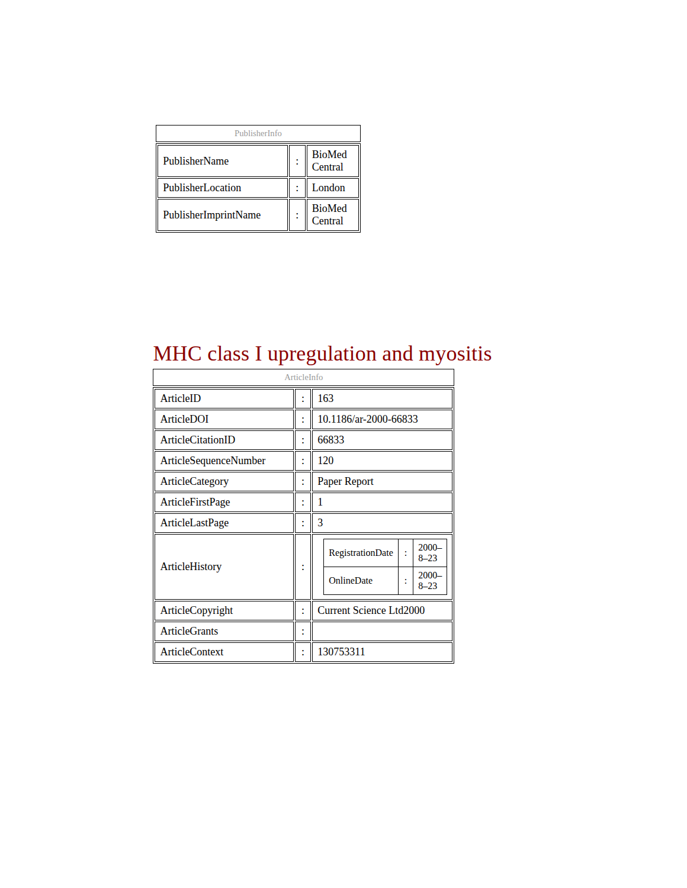PublisherInfo
| PublisherName | : | BioMed Central |
| PublisherLocation | : | London |
| PublisherImprintName | : | BioMed Central |
MHC class I upregulation and myositis
ArticleInfo
| ArticleID | : | 163 |
| ArticleDOI | : | 10.1186/ar-2000-66833 |
| ArticleCitationID | : | 66833 |
| ArticleSequenceNumber | : | 120 |
| ArticleCategory | : | Paper Report |
| ArticleFirstPage | : | 1 |
| ArticleLastPage | : | 3 |
| ArticleHistory | : | / RegistrationDate / : / 2000–8–23 / / OnlineDate / : / 2000–8–23 / |
| ArticleCopyright | : | Current Science Ltd2000 |
| ArticleGrants | : | |
| ArticleContext | : | 130753311 |